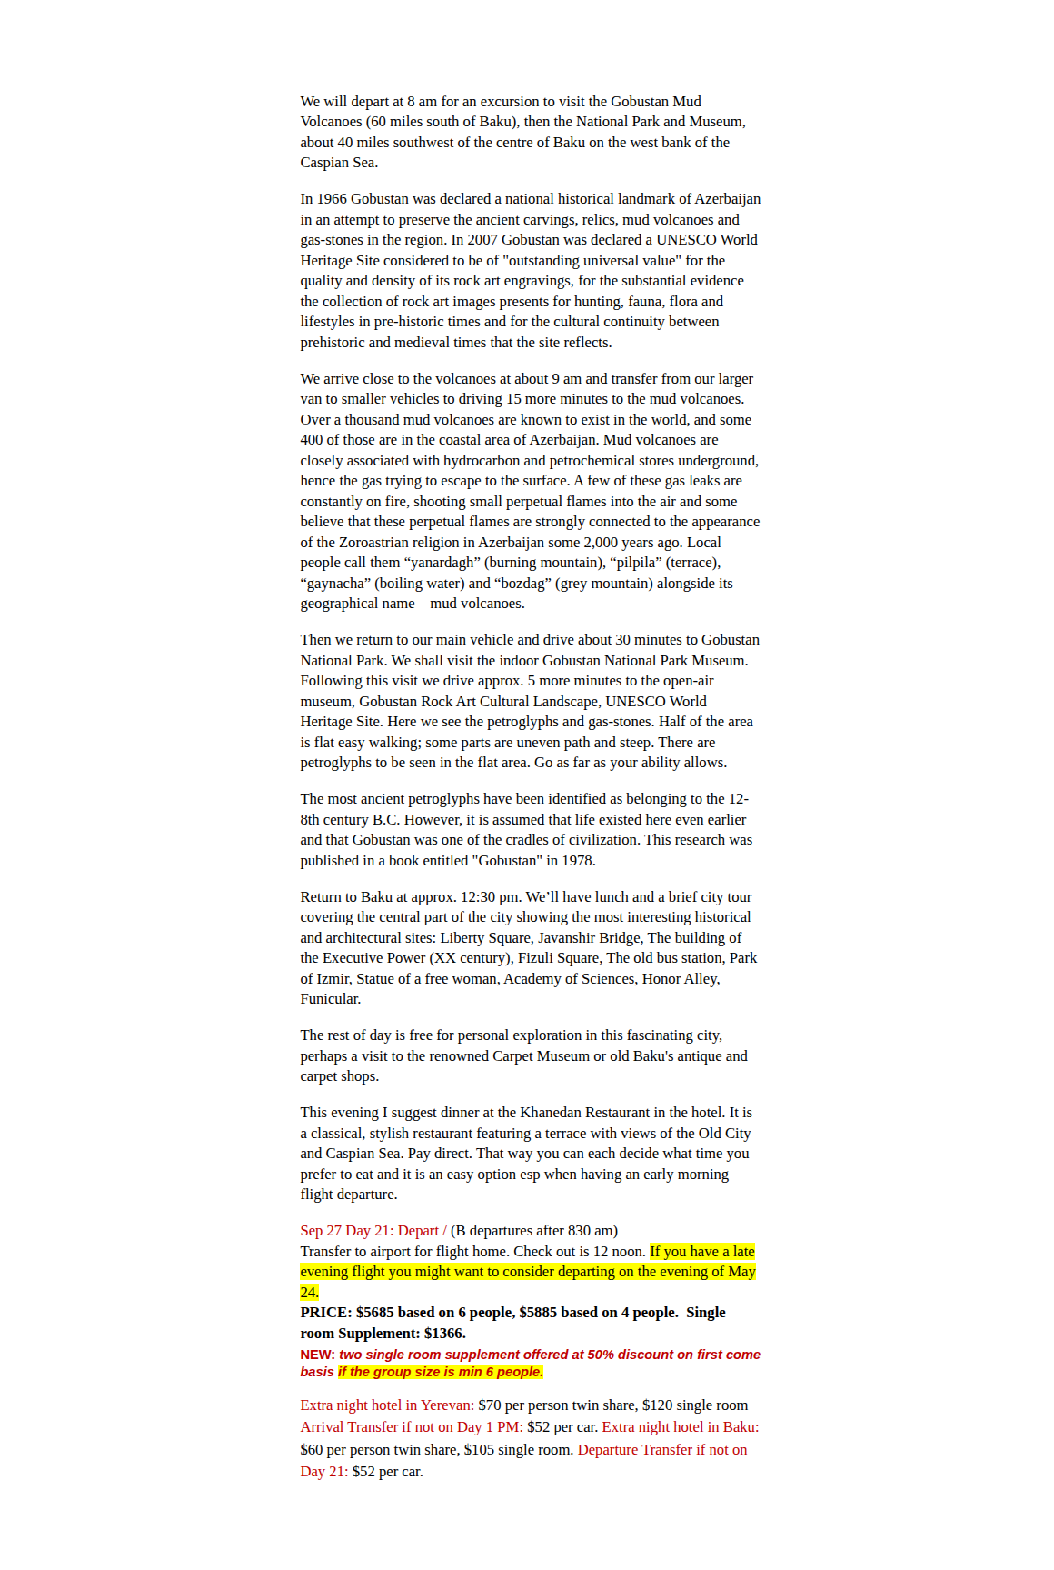We will depart at 8 am for an excursion to visit the Gobustan Mud Volcanoes (60 miles south of Baku), then the National Park and Museum, about 40 miles southwest of the centre of Baku on the west bank of the Caspian Sea.
In 1966 Gobustan was declared a national historical landmark of Azerbaijan in an attempt to preserve the ancient carvings, relics, mud volcanoes and gas-stones in the region. In 2007 Gobustan was declared a UNESCO World Heritage Site considered to be of "outstanding universal value" for the quality and density of its rock art engravings, for the substantial evidence the collection of rock art images presents for hunting, fauna, flora and lifestyles in pre-historic times and for the cultural continuity between prehistoric and medieval times that the site reflects.
We arrive close to the volcanoes at about 9 am and transfer from our larger van to smaller vehicles to driving 15 more minutes to the mud volcanoes. Over a thousand mud volcanoes are known to exist in the world, and some 400 of those are in the coastal area of Azerbaijan. Mud volcanoes are closely associated with hydrocarbon and petrochemical stores underground, hence the gas trying to escape to the surface. A few of these gas leaks are constantly on fire, shooting small perpetual flames into the air and some believe that these perpetual flames are strongly connected to the appearance of the Zoroastrian religion in Azerbaijan some 2,000 years ago. Local people call them “yanardagh” (burning mountain), “pilpila” (terrace), “gaynacha” (boiling water) and “bozdag” (grey mountain) alongside its geographical name – mud volcanoes.
Then we return to our main vehicle and drive about 30 minutes to Gobustan National Park. We shall visit the indoor Gobustan National Park Museum. Following this visit we drive approx. 5 more minutes to the open-air museum, Gobustan Rock Art Cultural Landscape, UNESCO World Heritage Site. Here we see the petroglyphs and gas-stones. Half of the area is flat easy walking; some parts are uneven path and steep. There are petroglyphs to be seen in the flat area. Go as far as your ability allows.
The most ancient petroglyphs have been identified as belonging to the 12-8th century B.C. However, it is assumed that life existed here even earlier and that Gobustan was one of the cradles of civilization. This research was published in a book entitled "Gobustan" in 1978.
Return to Baku at approx. 12:30 pm. We’ll have lunch and a brief city tour covering the central part of the city showing the most interesting historical and architectural sites: Liberty Square, Javanshir Bridge, The building of the Executive Power (XX century), Fizuli Square, The old bus station, Park of Izmir, Statue of a free woman, Academy of Sciences, Honor Alley, Funicular.
The rest of day is free for personal exploration in this fascinating city, perhaps a visit to the renowned Carpet Museum or old Baku's antique and carpet shops.
This evening I suggest dinner at the Khanedan Restaurant in the hotel. It is a classical, stylish restaurant featuring a terrace with views of the Old City and Caspian Sea. Pay direct. That way you can each decide what time you prefer to eat and it is an easy option esp when having an early morning flight departure.
Sep 27 Day 21: Depart / (B departures after 830 am)
Transfer to airport for flight home. Check out is 12 noon. If you have a late evening flight you might want to consider departing on the evening of May 24.
PRICE: $5685 based on 6 people, $5885 based on 4 people. Single room Supplement: $1366.
NEW: two single room supplement offered at 50% discount on first come basis if the group size is min 6 people.
Extra night hotel in Yerevan: $70 per person twin share, $120 single room
Arrival Transfer if not on Day 1 PM: $52 per car. Extra night hotel in Baku: $60 per person twin share, $105 single room. Departure Transfer if not on Day 21: $52 per car.